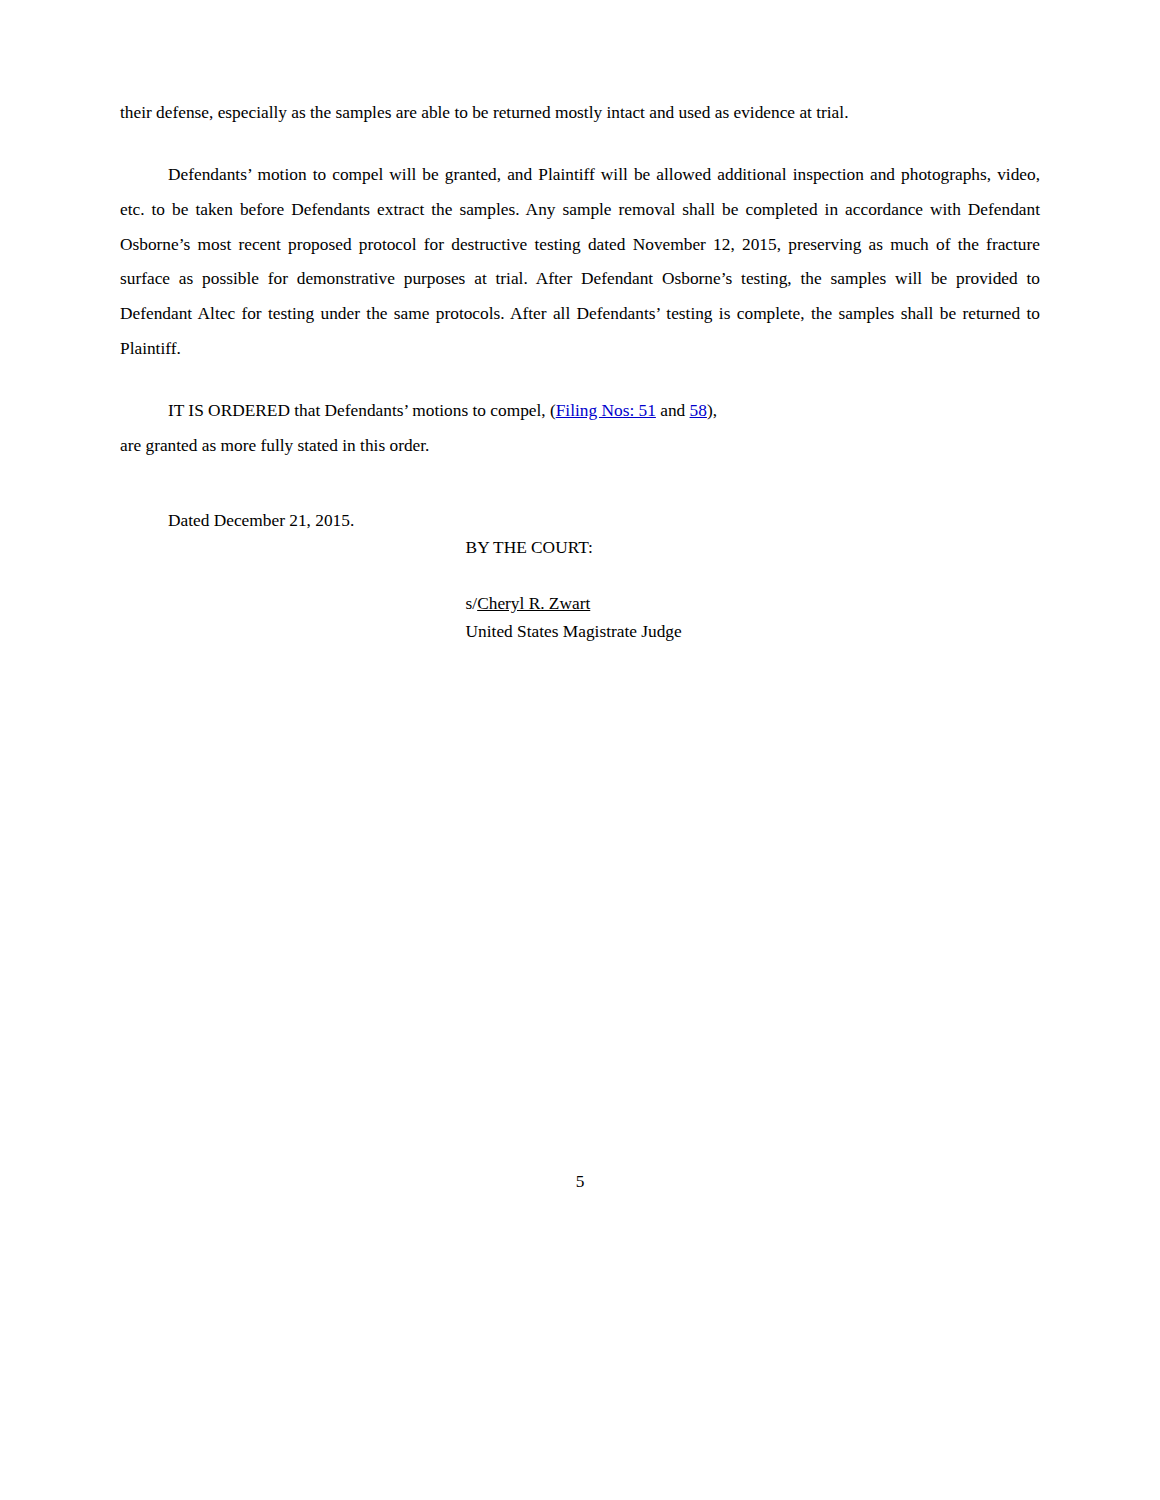their defense, especially as the samples are able to be returned mostly intact and used as evidence at trial.
Defendants’ motion to compel will be granted, and Plaintiff will be allowed additional inspection and photographs, video, etc. to be taken before Defendants extract the samples. Any sample removal shall be completed in accordance with Defendant Osborne’s most recent proposed protocol for destructive testing dated November 12, 2015, preserving as much of the fracture surface as possible for demonstrative purposes at trial. After Defendant Osborne’s testing, the samples will be provided to Defendant Altec for testing under the same protocols. After all Defendants’ testing is complete, the samples shall be returned to Plaintiff.
IT IS ORDERED that Defendants’ motions to compel, (Filing Nos: 51 and 58),
are granted as more fully stated in this order.
Dated December 21, 2015.
BY THE COURT:
s/Cheryl R. Zwart
United States Magistrate Judge
5